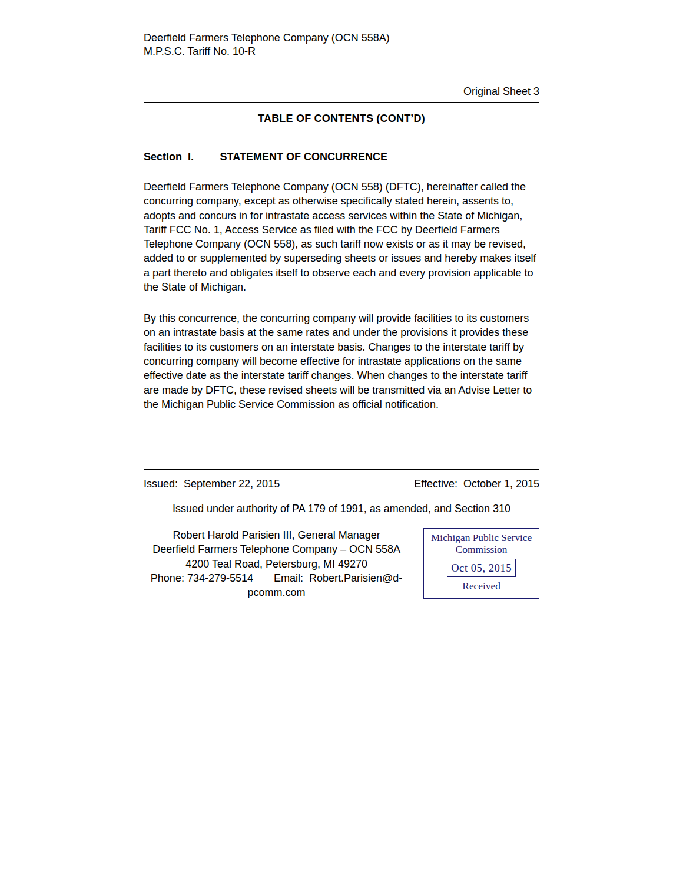Deerfield Farmers Telephone Company (OCN 558A)
M.P.S.C. Tariff No. 10-R
Original Sheet 3
TABLE OF CONTENTS (CONT’D)
Section I. STATEMENT OF CONCURRENCE
Deerfield Farmers Telephone Company (OCN 558) (DFTC), hereinafter called the concurring company, except as otherwise specifically stated herein, assents to, adopts and concurs in for intrastate access services within the State of Michigan, Tariff FCC No. 1, Access Service as filed with the FCC by Deerfield Farmers Telephone Company (OCN 558), as such tariff now exists or as it may be revised, added to or supplemented by superseding sheets or issues and hereby makes itself a part thereto and obligates itself to observe each and every provision applicable to the State of Michigan.
By this concurrence, the concurring company will provide facilities to its customers on an intrastate basis at the same rates and under the provisions it provides these facilities to its customers on an interstate basis. Changes to the interstate tariff by concurring company will become effective for intrastate applications on the same effective date as the interstate tariff changes. When changes to the interstate tariff are made by DFTC, these revised sheets will be transmitted via an Advise Letter to the Michigan Public Service Commission as official notification.
Issued: September 22, 2015 Effective: October 1, 2015
Issued under authority of PA 179 of 1991, as amended, and Section 310
Robert Harold Parisien III, General Manager
Deerfield Farmers Telephone Company – OCN 558A
4200 Teal Road, Petersburg, MI 49270
Phone: 734-279-5514 Email: Robert.Parisien@d-pcomm.com
Michigan Public Service
Commission
Oct 05, 2015
Received